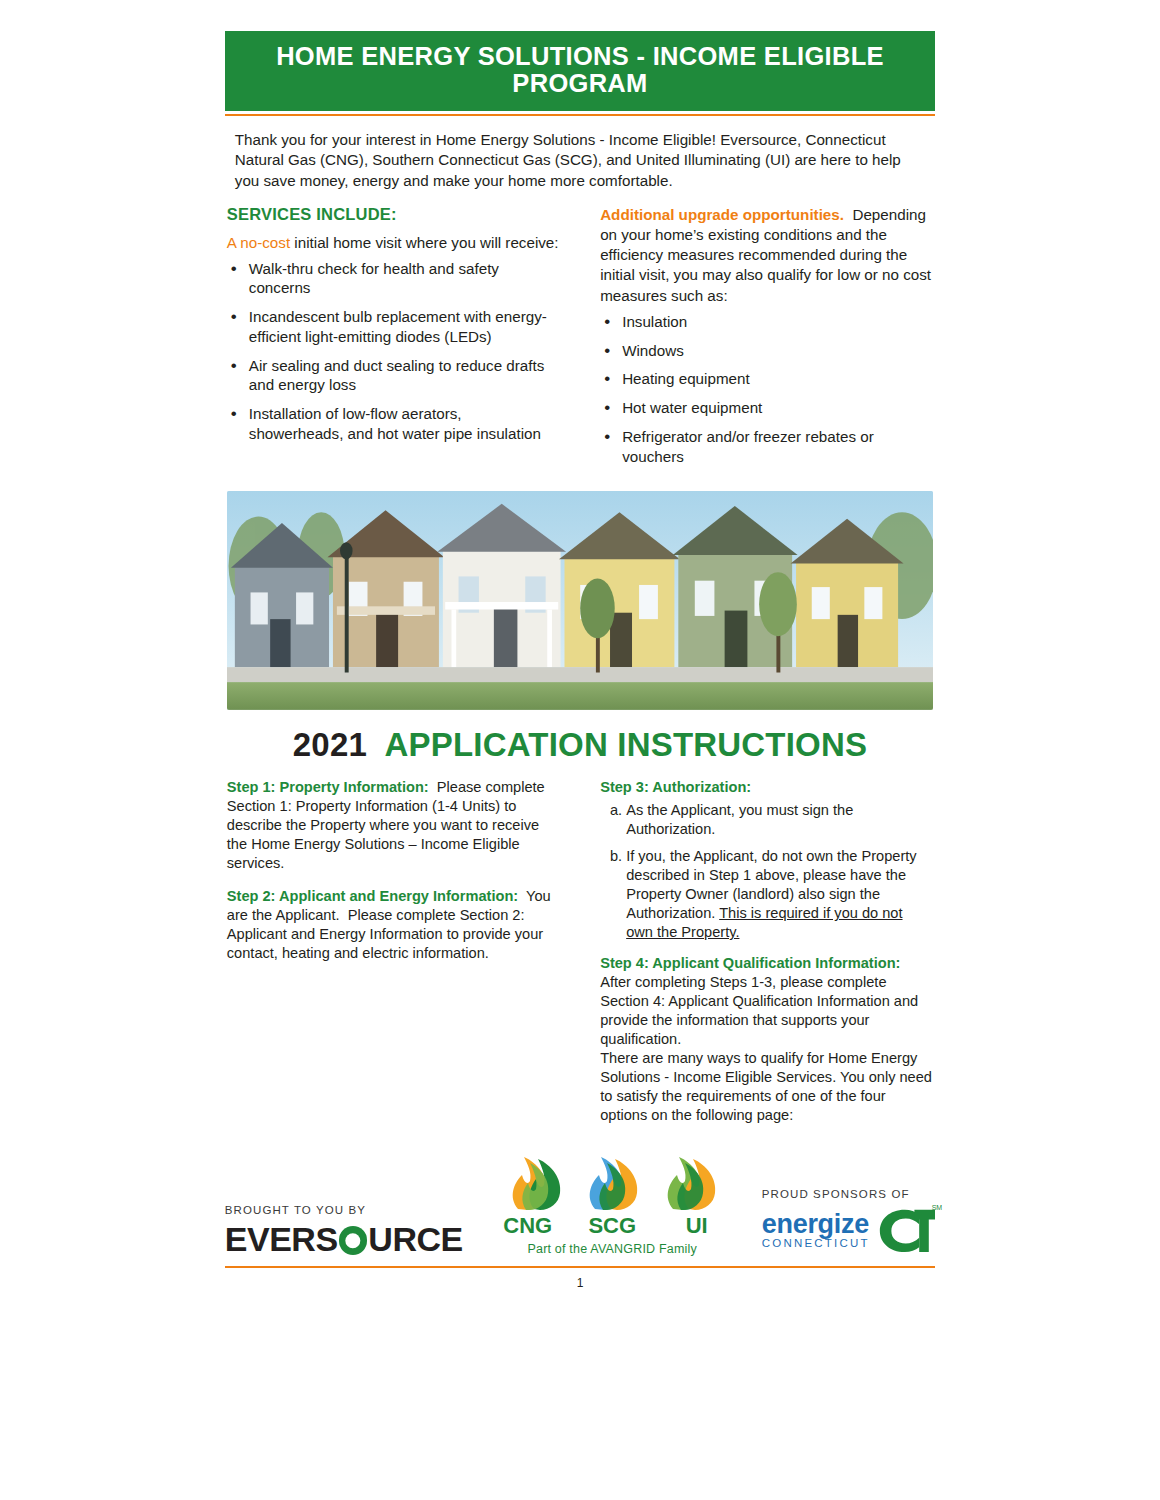HOME ENERGY SOLUTIONS - INCOME ELIGIBLE PROGRAM
Thank you for your interest in Home Energy Solutions - Income Eligible! Eversource, Connecticut Natural Gas (CNG), Southern Connecticut Gas (SCG), and United Illuminating (UI) are here to help you save money, energy and make your home more comfortable.
SERVICES INCLUDE:
A no-cost initial home visit where you will receive:
Walk-thru check for health and safety concerns
Incandescent bulb replacement with energy-efficient light-emitting diodes (LEDs)
Air sealing and duct sealing to reduce drafts and energy loss
Installation of low-flow aerators, showerheads, and hot water pipe insulation
Additional upgrade opportunities. Depending on your home’s existing conditions and the efficiency measures recommended during the initial visit, you may also qualify for low or no cost measures such as:
Insulation
Windows
Heating equipment
Hot water equipment
Refrigerator and/or freezer rebates or vouchers
2021 APPLICATION INSTRUCTIONS
Step 1: Property Information: Please complete Section 1: Property Information (1-4 Units) to describe the Property where you want to receive the Home Energy Solutions – Income Eligible services.
Step 2: Applicant and Energy Information: You are the Applicant. Please complete Section 2: Applicant and Energy Information to provide your contact, heating and electric information.
Step 3: Authorization:
As the Applicant, you must sign the Authorization.
If you, the Applicant, do not own the Property described in Step 1 above, please have the Property Owner (landlord) also sign the Authorization. This is required if you do not own the Property.
Step 4: Applicant Qualification Information: After completing Steps 1-3, please complete Section 4: Applicant Qualification Information and provide the information that supports your qualification.
There are many ways to qualify for Home Energy Solutions - Income Eligible Services. You only need to satisfy the requirements of one of the four options on the following page:
BROUGHT TO YOU BY
EVERS URCE
CNG SCG UI
Part of the AVANGRID Family
PROUD SPONSORS OF
energize
CONNECTICUT
SM
1